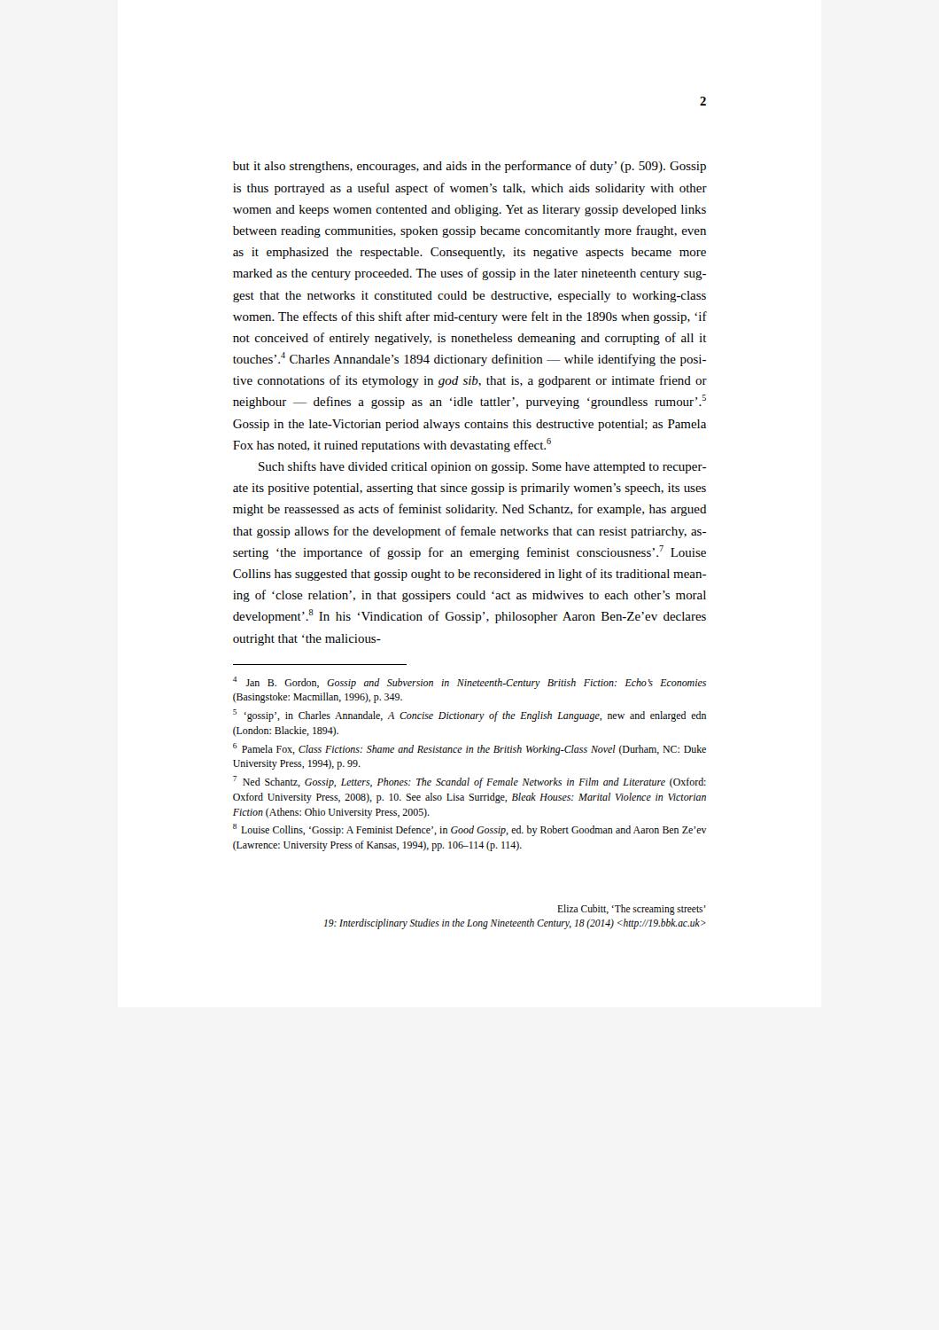2
but it also strengthens, encourages, and aids in the performance of duty’ (p. 509). Gossip is thus portrayed as a useful aspect of women’s talk, which aids solidarity with other women and keeps women contented and obliging. Yet as literary gossip developed links between reading communities, spoken gossip became concomitantly more fraught, even as it emphasized the respectable. Consequently, its negative aspects became more marked as the century proceeded. The uses of gossip in the later nineteenth century suggest that the networks it constituted could be destructive, especially to working-class women. The effects of this shift after mid-century were felt in the 1890s when gossip, ‘if not conceived of entirely negatively, is nonetheless demeaning and corrupting of all it touches’.4 Charles Annandale’s 1894 dictionary definition — while identifying the positive connotations of its etymology in god sib, that is, a godparent or intimate friend or neighbour — defines a gossip as an ‘idle tattler’, purveying ‘groundless rumour’.5 Gossip in the late-Victorian period always contains this destructive potential; as Pamela Fox has noted, it ruined reputations with devastating effect.6
Such shifts have divided critical opinion on gossip. Some have attempted to recuperate its positive potential, asserting that since gossip is primarily women’s speech, its uses might be reassessed as acts of feminist solidarity. Ned Schantz, for example, has argued that gossip allows for the development of female networks that can resist patriarchy, asserting ‘the importance of gossip for an emerging feminist consciousness’.7 Louise Collins has suggested that gossip ought to be reconsidered in light of its traditional meaning of ‘close relation’, in that gossipers could ‘act as midwives to each other’s moral development’.8 In his ‘Vindication of Gossip’, philosopher Aaron Ben-Ze’ev declares outright that ‘the malicious-
4 Jan B. Gordon, Gossip and Subversion in Nineteenth-Century British Fiction: Echo’s Economies (Basingstoke: Macmillan, 1996), p. 349.
5 ‘gossip’, in Charles Annandale, A Concise Dictionary of the English Language, new and enlarged edn (London: Blackie, 1894).
6 Pamela Fox, Class Fictions: Shame and Resistance in the British Working-Class Novel (Durham, NC: Duke University Press, 1994), p. 99.
7 Ned Schantz, Gossip, Letters, Phones: The Scandal of Female Networks in Film and Literature (Oxford: Oxford University Press, 2008), p. 10. See also Lisa Surridge, Bleak Houses: Marital Violence in Victorian Fiction (Athens: Ohio University Press, 2005).
8 Louise Collins, ‘Gossip: A Feminist Defence’, in Good Gossip, ed. by Robert Goodman and Aaron Ben Ze’ev (Lawrence: University Press of Kansas, 1994), pp. 106–114 (p. 114).
Eliza Cubitt, ‘The screaming streets’
19: Interdisciplinary Studies in the Long Nineteenth Century, 18 (2014) <http://19.bbk.ac.uk>